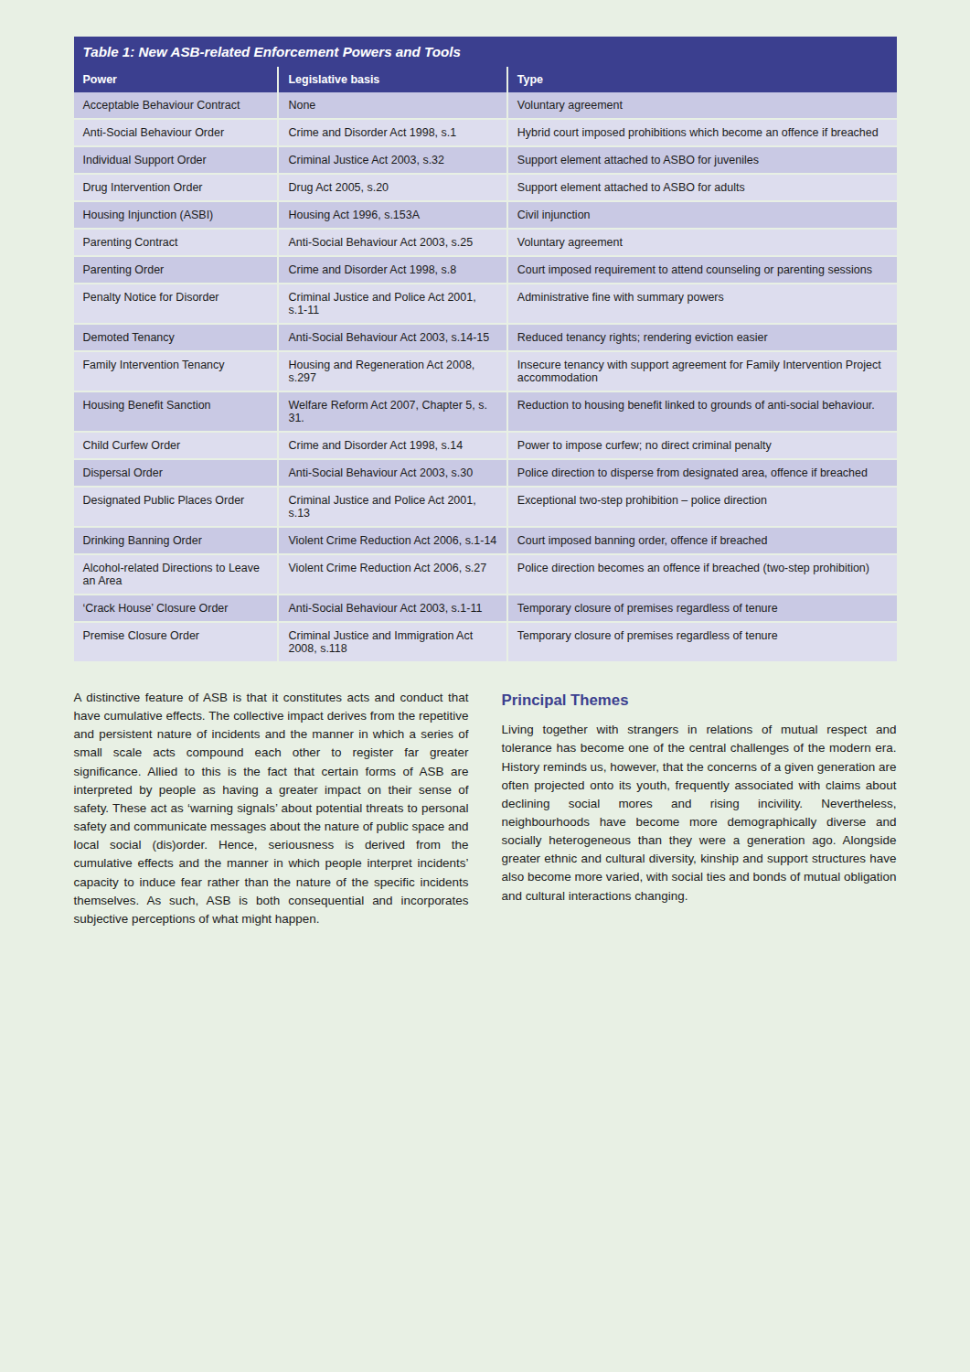Table 1: New ASB-related Enforcement Powers and Tools
| Power | Legislative basis | Type |
| --- | --- | --- |
| Acceptable Behaviour Contract | None | Voluntary agreement |
| Anti-Social Behaviour Order | Crime and Disorder Act 1998, s.1 | Hybrid court imposed prohibitions which become an offence if breached |
| Individual Support Order | Criminal Justice Act 2003, s.32 | Support element attached to ASBO for juveniles |
| Drug Intervention Order | Drug Act 2005, s.20 | Support element attached to ASBO for adults |
| Housing Injunction (ASBI) | Housing Act 1996, s.153A | Civil injunction |
| Parenting Contract | Anti-Social Behaviour Act 2003, s.25 | Voluntary agreement |
| Parenting Order | Crime and Disorder Act 1998, s.8 | Court imposed requirement to attend counseling or parenting sessions |
| Penalty Notice for Disorder | Criminal Justice and Police Act 2001, s.1-11 | Administrative fine with summary powers |
| Demoted Tenancy | Anti-Social Behaviour Act 2003, s.14-15 | Reduced tenancy rights; rendering eviction easier |
| Family Intervention Tenancy | Housing and Regeneration Act 2008, s.297 | Insecure tenancy with support agreement for Family Intervention Project accommodation |
| Housing Benefit Sanction | Welfare Reform Act 2007, Chapter 5, s. 31. | Reduction to housing benefit linked to grounds of anti-social behaviour. |
| Child Curfew Order | Crime and Disorder Act 1998, s.14 | Power to impose curfew; no direct criminal penalty |
| Dispersal Order | Anti-Social Behaviour Act 2003, s.30 | Police direction to disperse from designated area, offence if breached |
| Designated Public Places Order | Criminal Justice and Police Act 2001, s.13 | Exceptional two-step prohibition – police direction |
| Drinking Banning Order | Violent Crime Reduction Act 2006, s.1-14 | Court imposed banning order, offence if breached |
| Alcohol-related Directions to Leave an Area | Violent Crime Reduction Act 2006, s.27 | Police direction becomes an offence if breached (two-step prohibition) |
| ‘Crack House’ Closure Order | Anti-Social Behaviour Act 2003, s.1-11 | Temporary closure of premises regardless of tenure |
| Premise Closure Order | Criminal Justice and Immigration Act 2008, s.118 | Temporary closure of premises regardless of tenure |
A distinctive feature of ASB is that it constitutes acts and conduct that have cumulative effects. The collective impact derives from the repetitive and persistent nature of incidents and the manner in which a series of small scale acts compound each other to register far greater significance. Allied to this is the fact that certain forms of ASB are interpreted by people as having a greater impact on their sense of safety. These act as ‘warning signals’ about potential threats to personal safety and communicate messages about the nature of public space and local social (dis)order. Hence, seriousness is derived from the cumulative effects and the manner in which people interpret incidents’ capacity to induce fear rather than the nature of the specific incidents themselves. As such, ASB is both consequential and incorporates subjective perceptions of what might happen.
Principal Themes
Living together with strangers in relations of mutual respect and tolerance has become one of the central challenges of the modern era. History reminds us, however, that the concerns of a given generation are often projected onto its youth, frequently associated with claims about declining social mores and rising incivility. Nevertheless, neighbourhoods have become more demographically diverse and socially heterogeneous than they were a generation ago. Alongside greater ethnic and cultural diversity, kinship and support structures have also become more varied, with social ties and bonds of mutual obligation and cultural interactions changing.